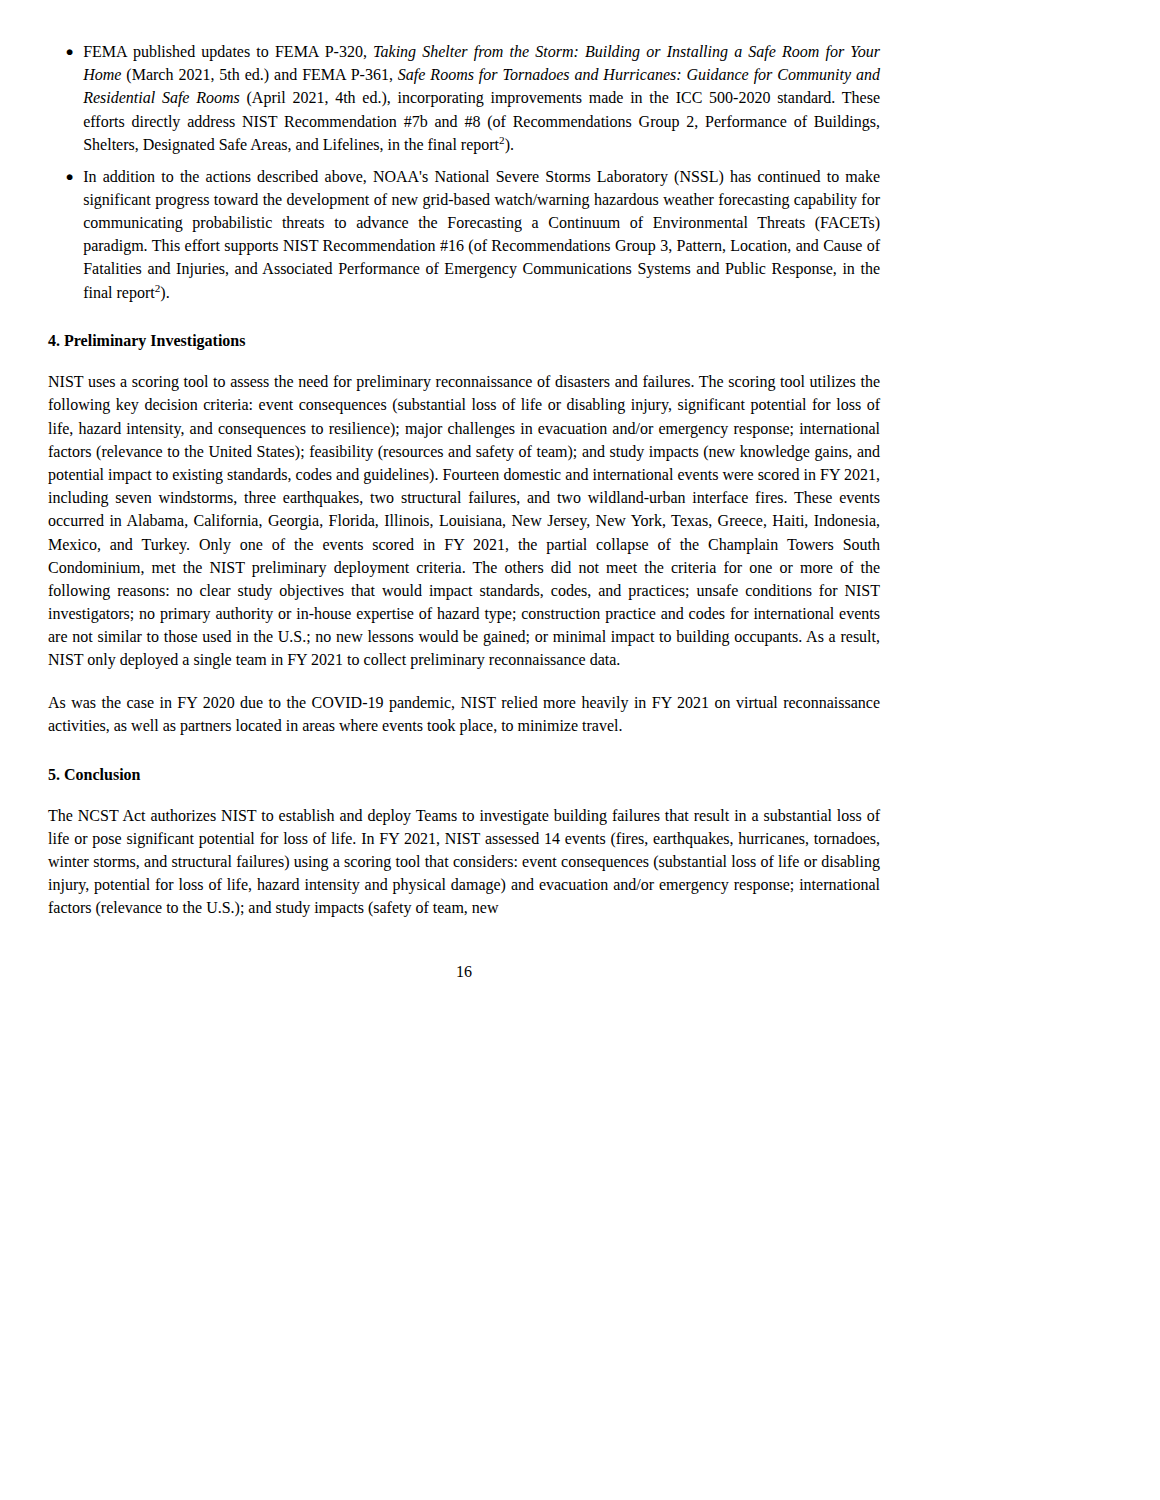FEMA published updates to FEMA P-320, Taking Shelter from the Storm: Building or Installing a Safe Room for Your Home (March 2021, 5th ed.) and FEMA P-361, Safe Rooms for Tornadoes and Hurricanes: Guidance for Community and Residential Safe Rooms (April 2021, 4th ed.), incorporating improvements made in the ICC 500-2020 standard. These efforts directly address NIST Recommendation #7b and #8 (of Recommendations Group 2, Performance of Buildings, Shelters, Designated Safe Areas, and Lifelines, in the final report2).
In addition to the actions described above, NOAA's National Severe Storms Laboratory (NSSL) has continued to make significant progress toward the development of new grid-based watch/warning hazardous weather forecasting capability for communicating probabilistic threats to advance the Forecasting a Continuum of Environmental Threats (FACETs) paradigm. This effort supports NIST Recommendation #16 (of Recommendations Group 3, Pattern, Location, and Cause of Fatalities and Injuries, and Associated Performance of Emergency Communications Systems and Public Response, in the final report2).
4. Preliminary Investigations
NIST uses a scoring tool to assess the need for preliminary reconnaissance of disasters and failures. The scoring tool utilizes the following key decision criteria: event consequences (substantial loss of life or disabling injury, significant potential for loss of life, hazard intensity, and consequences to resilience); major challenges in evacuation and/or emergency response; international factors (relevance to the United States); feasibility (resources and safety of team); and study impacts (new knowledge gains, and potential impact to existing standards, codes and guidelines). Fourteen domestic and international events were scored in FY 2021, including seven windstorms, three earthquakes, two structural failures, and two wildland-urban interface fires. These events occurred in Alabama, California, Georgia, Florida, Illinois, Louisiana, New Jersey, New York, Texas, Greece, Haiti, Indonesia, Mexico, and Turkey. Only one of the events scored in FY 2021, the partial collapse of the Champlain Towers South Condominium, met the NIST preliminary deployment criteria. The others did not meet the criteria for one or more of the following reasons: no clear study objectives that would impact standards, codes, and practices; unsafe conditions for NIST investigators; no primary authority or in-house expertise of hazard type; construction practice and codes for international events are not similar to those used in the U.S.; no new lessons would be gained; or minimal impact to building occupants. As a result, NIST only deployed a single team in FY 2021 to collect preliminary reconnaissance data.
As was the case in FY 2020 due to the COVID-19 pandemic, NIST relied more heavily in FY 2021 on virtual reconnaissance activities, as well as partners located in areas where events took place, to minimize travel.
5. Conclusion
The NCST Act authorizes NIST to establish and deploy Teams to investigate building failures that result in a substantial loss of life or pose significant potential for loss of life. In FY 2021, NIST assessed 14 events (fires, earthquakes, hurricanes, tornadoes, winter storms, and structural failures) using a scoring tool that considers: event consequences (substantial loss of life or disabling injury, potential for loss of life, hazard intensity and physical damage) and evacuation and/or emergency response; international factors (relevance to the U.S.); and study impacts (safety of team, new
16